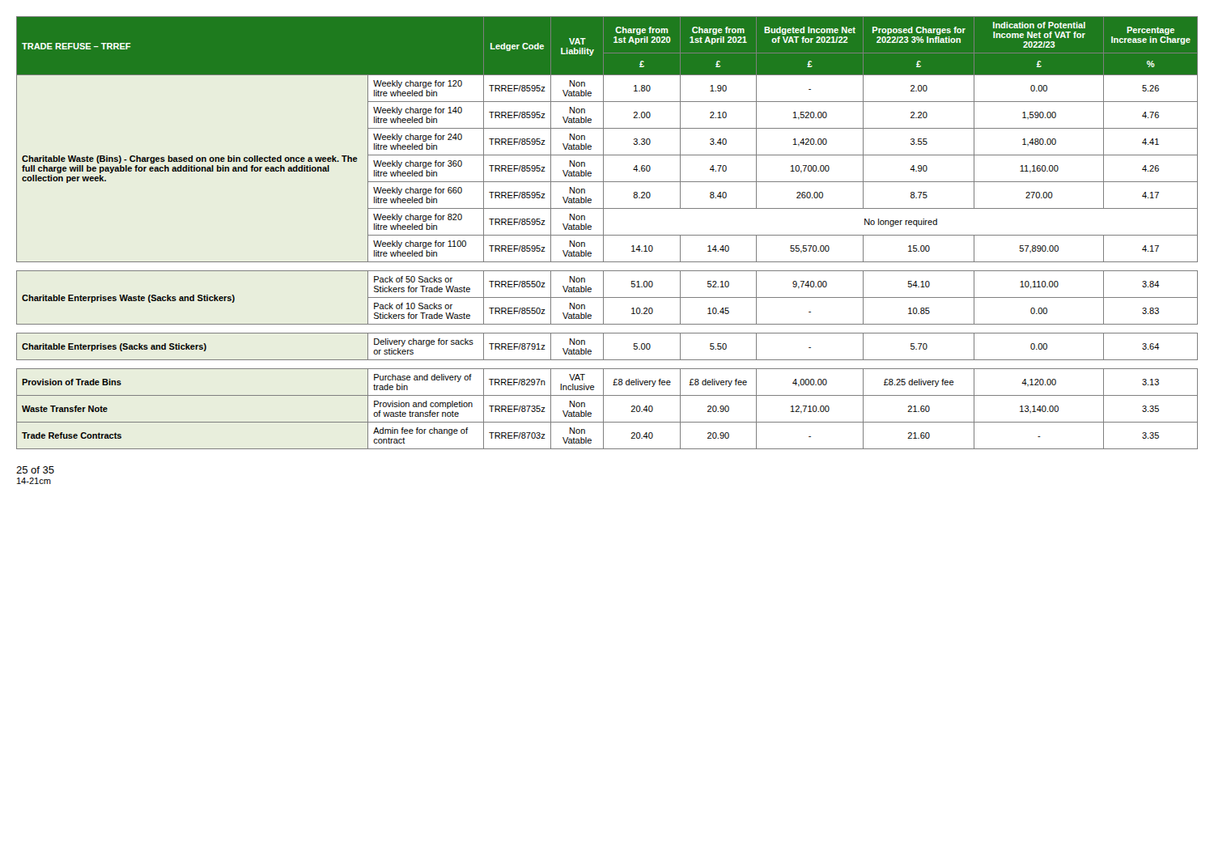| TRADE REFUSE – TRREF | Ledger Code | VAT Liability | Charge from 1st April 2020 | Charge from 1st April 2021 | Budgeted Income Net of VAT for 2021/22 | Proposed Charges for 2022/23 3% Inflation | Indication of Potential Income Net of VAT for 2022/23 | Percentage Increase in Charge |
| --- | --- | --- | --- | --- | --- | --- | --- | --- |
| £ | £ | £ | £ | £ | % |
| Charitable Waste (Bins) - Charges based on one bin collected once a week. The full charge will be payable for each additional bin and for each additional collection per week. | Weekly charge for 120 litre wheeled bin | TRREF/8595z | Non Vatable | 1.80 | 1.90 | - | 2.00 | 0.00 | 5.26 |
| Weekly charge for 140 litre wheeled bin | TRREF/8595z | Non Vatable | 2.00 | 2.10 | 1,520.00 | 2.20 | 1,590.00 | 4.76 |
| Weekly charge for 240 litre wheeled bin | TRREF/8595z | Non Vatable | 3.30 | 3.40 | 1,420.00 | 3.55 | 1,480.00 | 4.41 |
| Weekly charge for 360 litre wheeled bin | TRREF/8595z | Non Vatable | 4.60 | 4.70 | 10,700.00 | 4.90 | 11,160.00 | 4.26 |
| Weekly charge for 660 litre wheeled bin | TRREF/8595z | Non Vatable | 8.20 | 8.40 | 260.00 | 8.75 | 270.00 | 4.17 |
| Weekly charge for 820 litre wheeled bin | TRREF/8595z | Non Vatable | No longer required |
| Weekly charge for 1100 litre wheeled bin | TRREF/8595z | Non Vatable | 14.10 | 14.40 | 55,570.00 | 15.00 | 57,890.00 | 4.17 |
| Charitable Enterprises Waste (Sacks and Stickers) | Pack of 50 Sacks or Stickers for Trade Waste | TRREF/8550z | Non Vatable | 51.00 | 52.10 | 9,740.00 | 54.10 | 10,110.00 | 3.84 |
| Pack of 10 Sacks or Stickers for Trade Waste | TRREF/8550z | Non Vatable | 10.20 | 10.45 | - | 10.85 | 0.00 | 3.83 |
| Charitable Enterprises (Sacks and Stickers) | Delivery charge for sacks or stickers | TRREF/8791z | Non Vatable | 5.00 | 5.50 | - | 5.70 | 0.00 | 3.64 |
| Provision of Trade Bins | Purchase and delivery of trade bin | TRREF/8297n | VAT Inclusive | £8 delivery fee | £8 delivery fee | 4,000.00 | £8.25 delivery fee | 4,120.00 | 3.13 |
| Waste Transfer Note | Provision and completion of waste transfer note | TRREF/8735z | Non Vatable | 20.40 | 20.90 | 12,710.00 | 21.60 | 13,140.00 | 3.35 |
| Trade Refuse Contracts | Admin fee for change of contract | TRREF/8703z | Non Vatable | 20.40 | 20.90 | - | 21.60 | - | 3.35 |
25 of 35
14-21cm